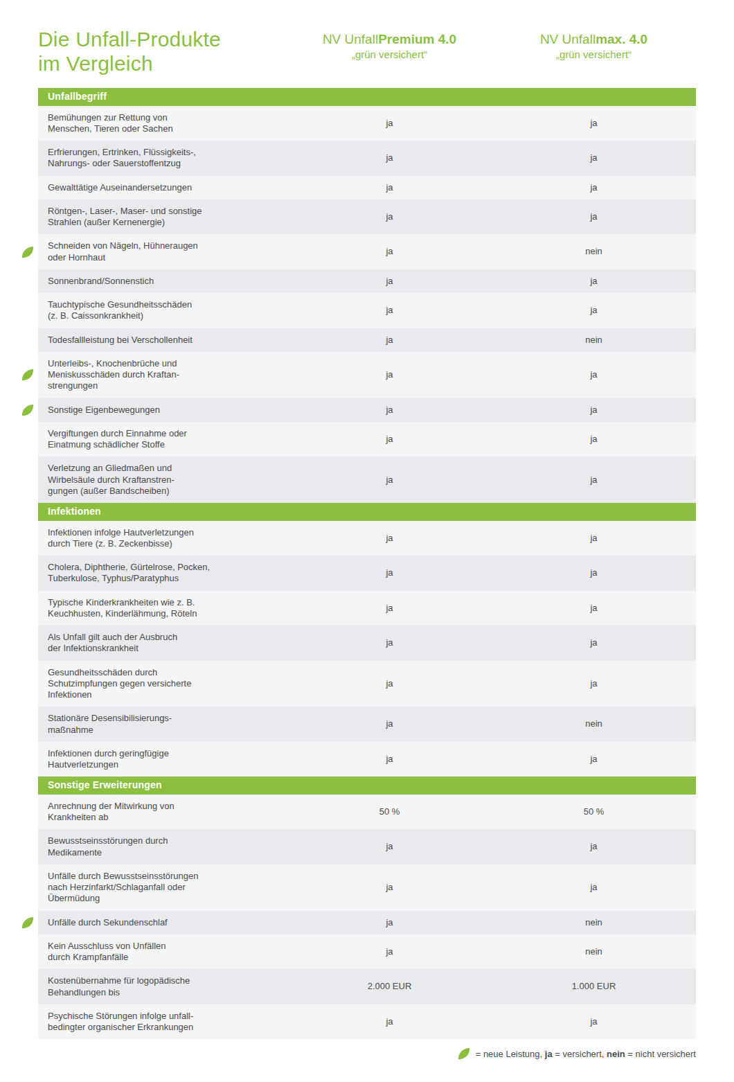Die Unfall-Produkte
im Vergleich
NV UnfallPremium 4.0
„grün versichert“
NV Unfallmax. 4.0
„grün versichert“
| Unfallbegriff |
| Bemühungen zur Rettung von Menschen, Tieren oder Sachen | ja | ja |
| Erfrierungen, Ertrinken, Flüssigkeits-, Nahrungs- oder Sauerstoffentzug | ja | ja |
| Gewalttätige Auseinandersetzungen | ja | ja |
| Röntgen-, Laser-, Maser- und sonstige Strahlen (außer Kernenergie) | ja | ja |
| Schneiden von Nägeln, Hühneraugen oder Hornhaut | ja | nein |
| Sonnenbrand/Sonnenstich | ja | ja |
| Tauchtypische Gesundheitsschäden (z. B. Caissonkrankheit) | ja | ja |
| Todesfallleistung bei Verschollenheit | ja | nein |
| Unterleibs-, Knochenbrüche und Meniskusschäden durch Kraftan- strengungen | ja | ja |
| Sonstige Eigenbewegungen | ja | ja |
| Vergiftungen durch Einnahme oder Einatmung schädlicher Stoffe | ja | ja |
| Verletzung an Gliedmaßen und Wirbelsäule durch Kraftanstren- gungen (außer Bandscheiben) | ja | ja |
| Infektionen |
| Infektionen infolge Hautverletzungen durch Tiere (z. B. Zeckenbisse) | ja | ja |
| Cholera, Diphtherie, Gürtelrose, Pocken, Tuberkulose, Typhus/Paratyphus | ja | ja |
| Typische Kinderkrankheiten wie z. B. Keuchhusten, Kinderlähmung, Röteln | ja | ja |
| Als Unfall gilt auch der Ausbruch der Infektionskrankheit | ja | ja |
| Gesundheitsschäden durch Schutzimpfungen gegen versicherte Infektionen | ja | ja |
| Stationäre Desensibilisierungs- maßnahme | ja | nein |
| Infektionen durch geringfügige Hautverletzungen | ja | ja |
| Sonstige Erweiterungen |
| Anrechnung der Mitwirkung von Krankheiten ab | 50 % | 50 % |
| Bewusstseinsstörungen durch Medikamente | ja | ja |
| Unfälle durch Bewusstseinsstörungen nach Herzinfarkt/Schlaganfall oder Übermüdung | ja | ja |
| Unfälle durch Sekundenschlaf | ja | nein |
| Kein Ausschluss von Unfällen durch Krampfanfälle | ja | nein |
| Kostenübernahme für logopädische Behandlungen bis | 2.000 EUR | 1.000 EUR |
| Psychische Störungen infolge unfall- bedingter organischer Erkrankungen | ja | ja |
= neue Leistung, ja = versichert, nein = nicht versichert